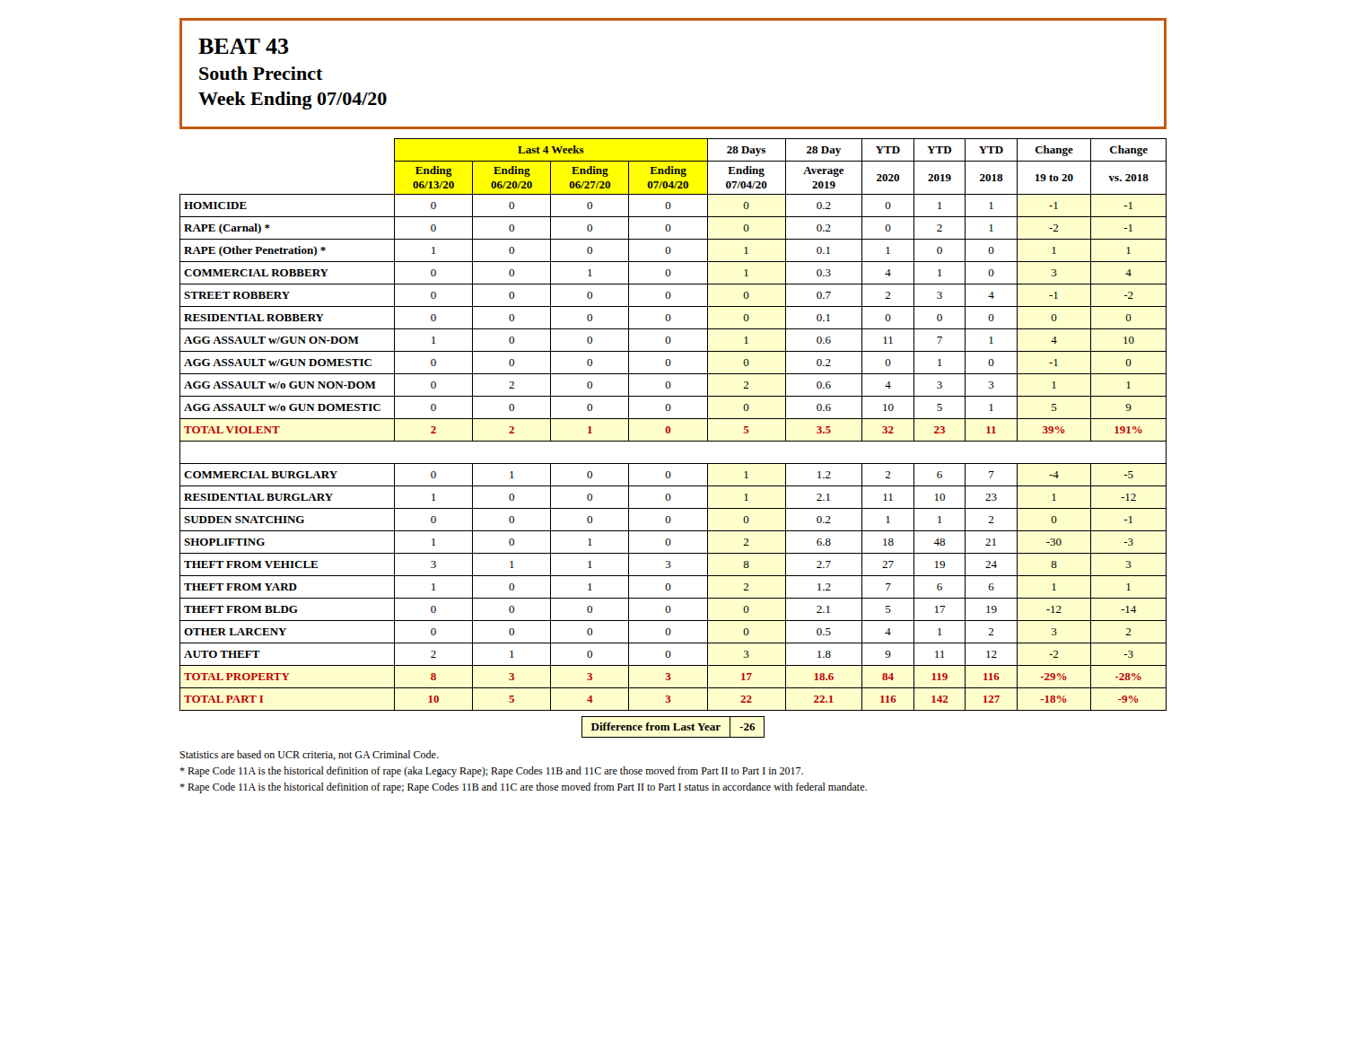BEAT 43
South Precinct
Week Ending 07/04/20
| | Last 4 Weeks | 28 Days | 28 Day | YTD | YTD | YTD | Change | Change |
| --- | --- | --- | --- | --- | --- | --- | --- | --- |
| Ending 06/13/20 | Ending 06/20/20 | Ending 06/27/20 | Ending 07/04/20 | Ending 07/04/20 | Average 2019 | 2020 | 2019 | 2018 | 19 to 20 | vs. 2018 |
| HOMICIDE | 0 | 0 | 0 | 0 | 0 | 0.2 | 0 | 1 | 1 | -1 | -1 |
| RAPE (Carnal) * | 0 | 0 | 0 | 0 | 0 | 0.2 | 0 | 2 | 1 | -2 | -1 |
| RAPE (Other Penetration) * | 1 | 0 | 0 | 0 | 1 | 0.1 | 1 | 0 | 0 | 1 | 1 |
| COMMERCIAL ROBBERY | 0 | 0 | 1 | 0 | 1 | 0.3 | 4 | 1 | 0 | 3 | 4 |
| STREET ROBBERY | 0 | 0 | 0 | 0 | 0 | 0.7 | 2 | 3 | 4 | -1 | -2 |
| RESIDENTIAL ROBBERY | 0 | 0 | 0 | 0 | 0 | 0.1 | 0 | 0 | 0 | 0 | 0 |
| AGG ASSAULT w/GUN ON-DOM | 1 | 0 | 0 | 0 | 1 | 0.6 | 11 | 7 | 1 | 4 | 10 |
| AGG ASSAULT w/GUN DOMESTIC | 0 | 0 | 0 | 0 | 0 | 0.2 | 0 | 1 | 0 | -1 | 0 |
| AGG ASSAULT w/o GUN NON-DOM | 0 | 2 | 0 | 0 | 2 | 0.6 | 4 | 3 | 3 | 1 | 1 |
| AGG ASSAULT w/o GUN DOMESTIC | 0 | 0 | 0 | 0 | 0 | 0.6 | 10 | 5 | 1 | 5 | 9 |
| TOTAL VIOLENT | 2 | 2 | 1 | 0 | 5 | 3.5 | 32 | 23 | 11 | 39% | 191% |
| COMMERCIAL BURGLARY | 0 | 1 | 0 | 0 | 1 | 1.2 | 2 | 6 | 7 | -4 | -5 |
| RESIDENTIAL BURGLARY | 1 | 0 | 0 | 0 | 1 | 2.1 | 11 | 10 | 23 | 1 | -12 |
| SUDDEN SNATCHING | 0 | 0 | 0 | 0 | 0 | 0.2 | 1 | 1 | 2 | 0 | -1 |
| SHOPLIFTING | 1 | 0 | 1 | 0 | 2 | 6.8 | 18 | 48 | 21 | -30 | -3 |
| THEFT FROM VEHICLE | 3 | 1 | 1 | 3 | 8 | 2.7 | 27 | 19 | 24 | 8 | 3 |
| THEFT FROM YARD | 1 | 0 | 1 | 0 | 2 | 1.2 | 7 | 6 | 6 | 1 | 1 |
| THEFT FROM BLDG | 0 | 0 | 0 | 0 | 0 | 2.1 | 5 | 17 | 19 | -12 | -14 |
| OTHER LARCENY | 0 | 0 | 0 | 0 | 0 | 0.5 | 4 | 1 | 2 | 3 | 2 |
| AUTO THEFT | 2 | 1 | 0 | 0 | 3 | 1.8 | 9 | 11 | 12 | -2 | -3 |
| TOTAL PROPERTY | 8 | 3 | 3 | 3 | 17 | 18.6 | 84 | 119 | 116 | -29% | -28% |
| TOTAL PART I | 10 | 5 | 4 | 3 | 22 | 22.1 | 116 | 142 | 127 | -18% | -9% |
| Difference from Last Year | -26 |
Statistics are based on UCR criteria, not GA Criminal Code.
* Rape Code 11A is the historical definition of rape (aka Legacy Rape); Rape Codes 11B and 11C are those moved from Part II to Part I in 2017.
* Rape Code 11A is the historical definition of rape; Rape Codes 11B and 11C are those moved from Part II to Part I status in accordance with federal mandate.